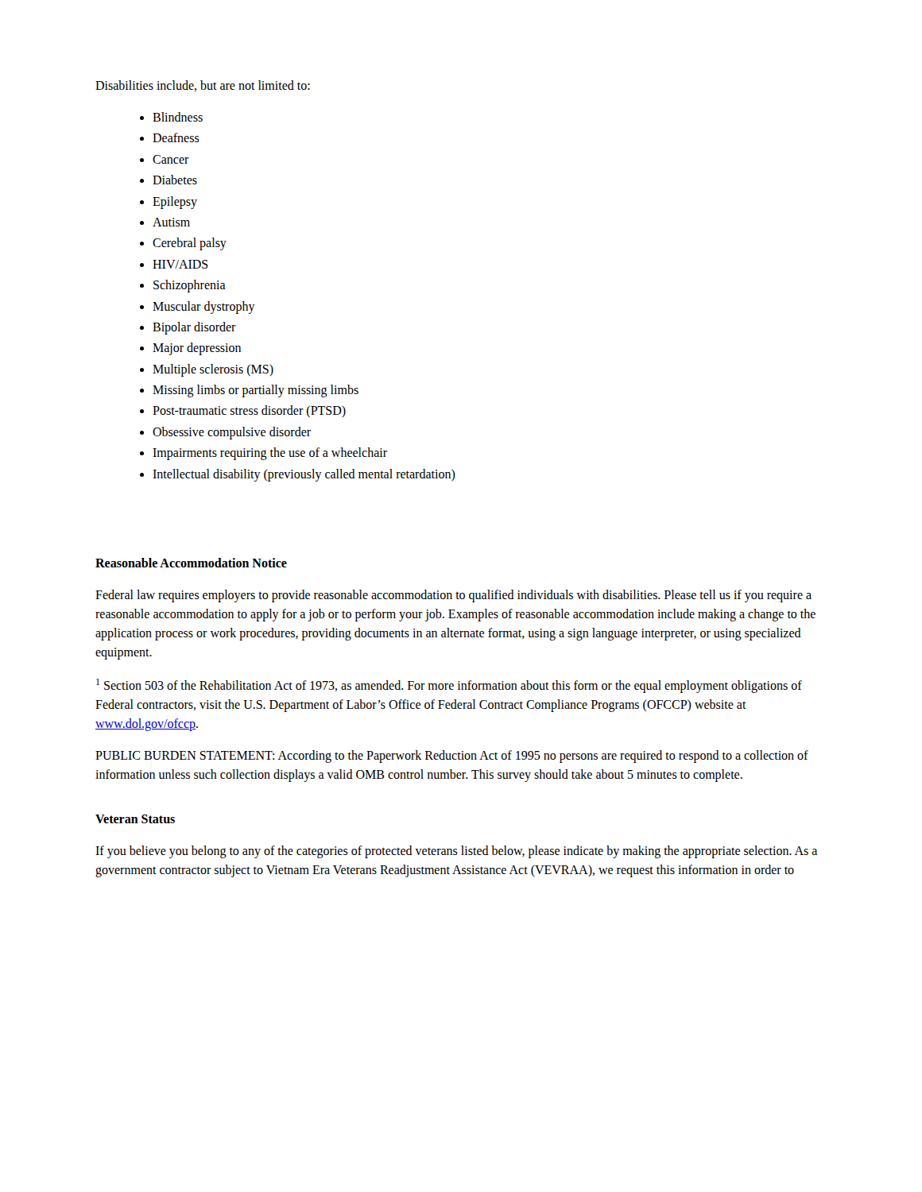Disabilities include, but are not limited to:
Blindness
Deafness
Cancer
Diabetes
Epilepsy
Autism
Cerebral palsy
HIV/AIDS
Schizophrenia
Muscular dystrophy
Bipolar disorder
Major depression
Multiple sclerosis (MS)
Missing limbs or partially missing limbs
Post-traumatic stress disorder (PTSD)
Obsessive compulsive disorder
Impairments requiring the use of a wheelchair
Intellectual disability (previously called mental retardation)
Reasonable Accommodation Notice
Federal law requires employers to provide reasonable accommodation to qualified individuals with disabilities. Please tell us if you require a reasonable accommodation to apply for a job or to perform your job. Examples of reasonable accommodation include making a change to the application process or work procedures, providing documents in an alternate format, using a sign language interpreter, or using specialized equipment.
1 Section 503 of the Rehabilitation Act of 1973, as amended. For more information about this form or the equal employment obligations of Federal contractors, visit the U.S. Department of Labor’s Office of Federal Contract Compliance Programs (OFCCP) website at www.dol.gov/ofccp.
PUBLIC BURDEN STATEMENT: According to the Paperwork Reduction Act of 1995 no persons are required to respond to a collection of information unless such collection displays a valid OMB control number. This survey should take about 5 minutes to complete.
Veteran Status
If you believe you belong to any of the categories of protected veterans listed below, please indicate by making the appropriate selection. As a government contractor subject to Vietnam Era Veterans Readjustment Assistance Act (VEVRAA), we request this information in order to